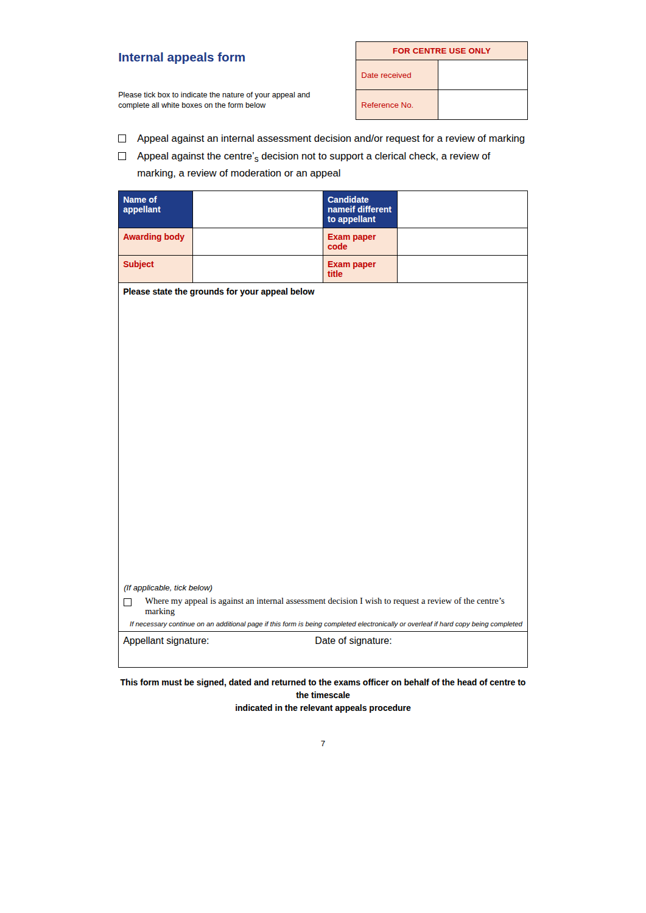Internal appeals form
Please tick box to indicate the nature of your appeal and complete all white boxes on the form below
| FOR CENTRE USE ONLY |
| --- |
| Date received | |
| Reference No. | |
Appeal against an internal assessment decision and/or request for a review of marking
Appeal against the centre’s decision not to support a clerical check, a review of marking, a review of moderation or an appeal
| Name of appellant | | Candidate name if different to appellant | |
| Awarding body | | Exam paper code | |
| Subject | | Exam paper title | |
| Please state the grounds for your appeal below (If applicable, tick below) Where my appeal is against an internal assessment decision I wish to request a review of the centre’s marking If necessary continue on an additional page if this form is being completed electronically or overleaf if hard copy being completed |
| Appellant signature: Date of signature: |
This form must be signed, dated and returned to the exams officer on behalf of the head of centre to the timescale
indicated in the relevant appeals procedure
7